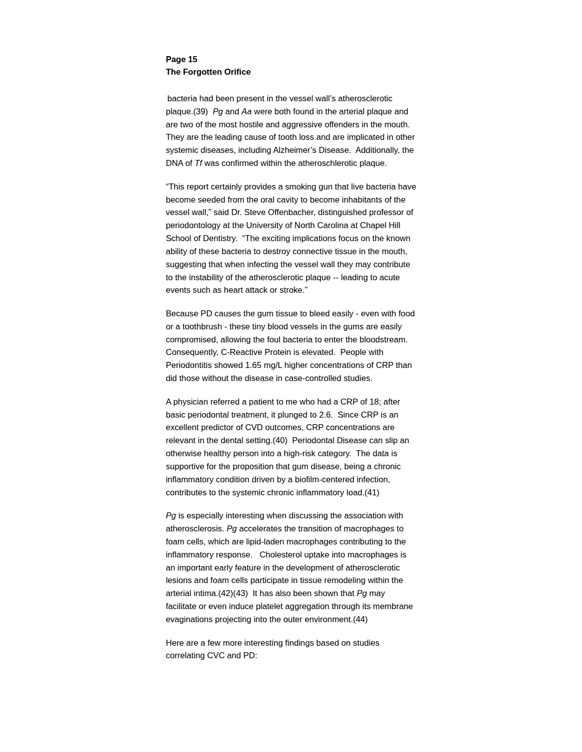Page 15
The Forgotten Orifice
bacteria had been present in the vessel wall’s atherosclerotic plaque.(39) Pg and Aa were both found in the arterial plaque and are two of the most hostile and aggressive offenders in the mouth. They are the leading cause of tooth loss and are implicated in other systemic diseases, including Alzheimer’s Disease. Additionally, the DNA of Tf was confirmed within the atheroschlerotic plaque.
“This report certainly provides a smoking gun that live bacteria have become seeded from the oral cavity to become inhabitants of the vessel wall,” said Dr. Steve Offenbacher, distinguished professor of periodontology at the University of North Carolina at Chapel Hill School of Dentistry. “The exciting implications focus on the known ability of these bacteria to destroy connective tissue in the mouth, suggesting that when infecting the vessel wall they may contribute to the instability of the atherosclerotic plaque -- leading to acute events such as heart attack or stroke.”
Because PD causes the gum tissue to bleed easily - even with food or a toothbrush - these tiny blood vessels in the gums are easily compromised, allowing the foul bacteria to enter the bloodstream. Consequently, C-Reactive Protein is elevated. People with Periodontitis showed 1.65 mg/L higher concentrations of CRP than did those without the disease in case-controlled studies.
A physician referred a patient to me who had a CRP of 18; after basic periodontal treatment, it plunged to 2.6. Since CRP is an excellent predictor of CVD outcomes, CRP concentrations are relevant in the dental setting.(40) Periodontal Disease can slip an otherwise healthy person into a high-risk category. The data is supportive for the proposition that gum disease, being a chronic inflammatory condition driven by a biofilm-centered infection, contributes to the systemic chronic inflammatory load.(41)
Pg is especially interesting when discussing the association with atherosclerosis. Pg accelerates the transition of macrophages to foam cells, which are lipid-laden macrophages contributing to the inflammatory response. Cholesterol uptake into macrophages is an important early feature in the development of atherosclerotic lesions and foam cells participate in tissue remodeling within the arterial intima.(42)(43) It has also been shown that Pg may facilitate or even induce platelet aggregation through its membrane evaginations projecting into the outer environment.(44)
Here are a few more interesting findings based on studies correlating CVC and PD: